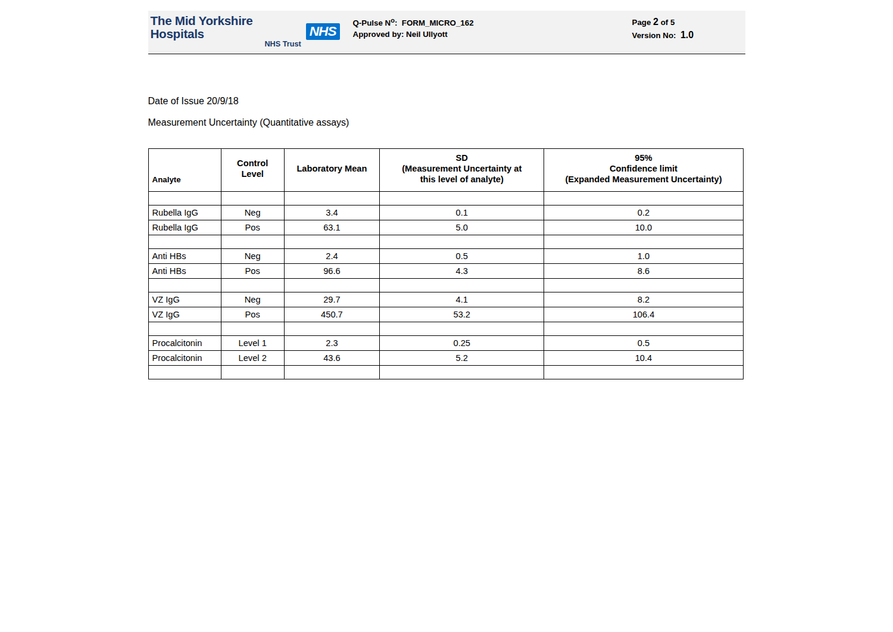The Mid Yorkshire Hospitals NHS Trust
NHS
Q-Pulse No: FORM_MICRO_162
Approved by: Neil Ullyott
Page 2 of 5
Version No: 1.0
Date of Issue 20/9/18
Measurement Uncertainty (Quantitative assays)
| Analyte | Control Level | Laboratory Mean | SD (Measurement Uncertainty at this level of analyte) | 95% Confidence limit (Expanded Measurement Uncertainty) |
| --- | --- | --- | --- | --- |
| Rubella IgG | Neg | 3.4 | 0.1 | 0.2 |
| Rubella IgG | Pos | 63.1 | 5.0 | 10.0 |
| Anti HBs | Neg | 2.4 | 0.5 | 1.0 |
| Anti HBs | Pos | 96.6 | 4.3 | 8.6 |
| VZ IgG | Neg | 29.7 | 4.1 | 8.2 |
| VZ IgG | Pos | 450.7 | 53.2 | 106.4 |
| Procalcitonin | Level 1 | 2.3 | 0.25 | 0.5 |
| Procalcitonin | Level 2 | 43.6 | 5.2 | 10.4 |